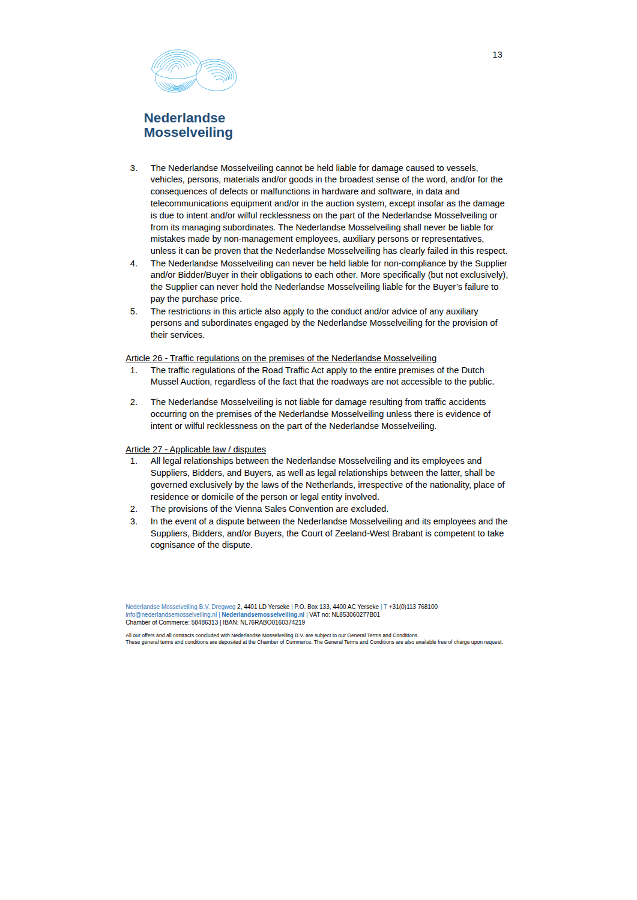Nederlandse
Mosselveiling
13
3. The Nederlandse Mosselveiling cannot be held liable for damage caused to vessels, vehicles, persons, materials and/or goods in the broadest sense of the word, and/or for the consequences of defects or malfunctions in hardware and software, in data and telecommunications equipment and/or in the auction system, except insofar as the damage is due to intent and/or wilful recklessness on the part of the Nederlandse Mosselveiling or from its managing subordinates. The Nederlandse Mosselveiling shall never be liable for mistakes made by non-management employees, auxiliary persons or representatives, unless it can be proven that the Nederlandse Mosselveiling has clearly failed in this respect.
4. The Nederlandse Mosselveiling can never be held liable for non-compliance by the Supplier and/or Bidder/Buyer in their obligations to each other. More specifically (but not exclusively), the Supplier can never hold the Nederlandse Mosselveiling liable for the Buyer’s failure to pay the purchase price.
5. The restrictions in this article also apply to the conduct and/or advice of any auxiliary persons and subordinates engaged by the Nederlandse Mosselveiling for the provision of their services.
Article 26 - Traffic regulations on the premises of the Nederlandse Mosselveiling
1. The traffic regulations of the Road Traffic Act apply to the entire premises of the Dutch Mussel Auction, regardless of the fact that the roadways are not accessible to the public.
2. The Nederlandse Mosselveiling is not liable for damage resulting from traffic accidents occurring on the premises of the Nederlandse Mosselveiling unless there is evidence of intent or wilful recklessness on the part of the Nederlandse Mosselveiling.
Article 27 - Applicable law / disputes
1. All legal relationships between the Nederlandse Mosselveiling and its employees and Suppliers, Bidders, and Buyers, as well as legal relationships between the latter, shall be governed exclusively by the laws of the Netherlands, irrespective of the nationality, place of residence or domicile of the person or legal entity involved.
2. The provisions of the Vienna Sales Convention are excluded.
3. In the event of a dispute between the Nederlandse Mosselveiling and its employees and the Suppliers, Bidders, and/or Buyers, the Court of Zeeland-West Brabant is competent to take cognisance of the dispute.
Nederlandse Mosselveiling B.V. Dregweg 2, 4401 LD Yerseke | P.O. Box 133, 4400 AC Yerseke | T +31(0)113 768100
info@nederlandsemosselveiling.nl | Nederlandsemosselveiling.nl | VAT no: NL853060277B01
Chamber of Commerce: 58486313 | IBAN: NL76RABO0160374219
All our offers and all contracts concluded with Nederlandse Mosselveiling B.V. are subject to our General Terms and Conditions.
These general terms and conditions are deposited at the Chamber of Commerce. The General Terms and Conditions are also available free of charge upon request.